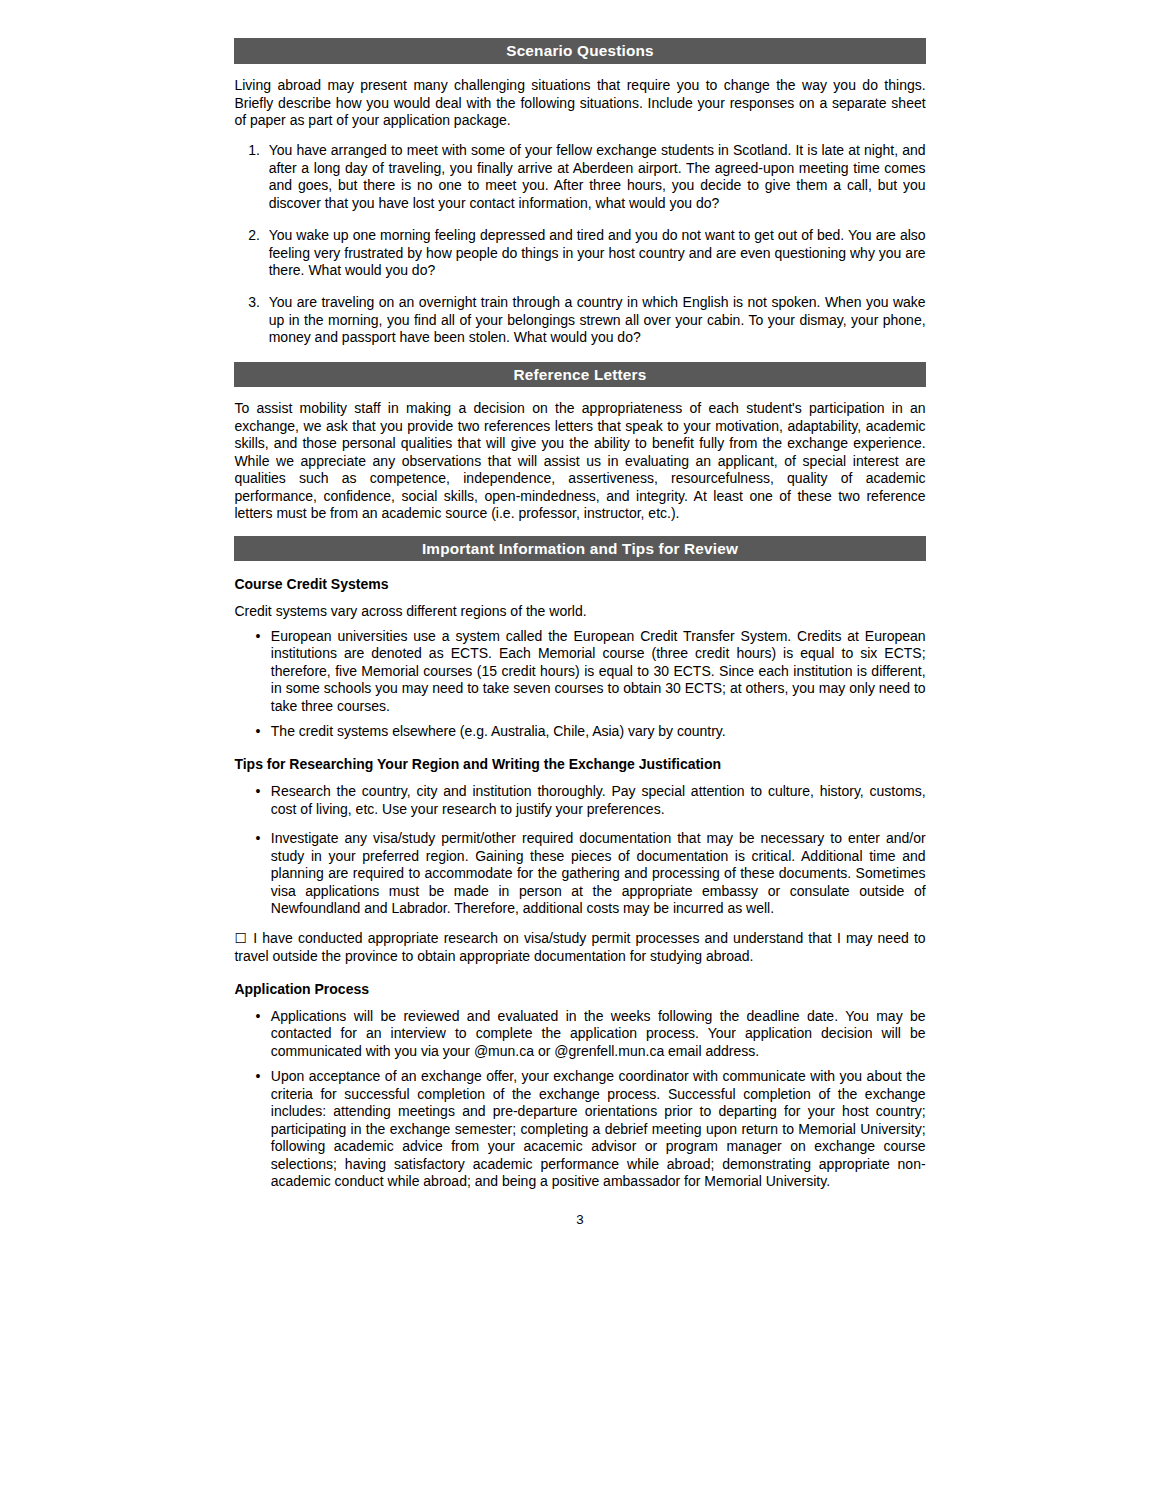Scenario Questions
Living abroad may present many challenging situations that require you to change the way you do things. Briefly describe how you would deal with the following situations. Include your responses on a separate sheet of paper as part of your application package.
You have arranged to meet with some of your fellow exchange students in Scotland. It is late at night, and after a long day of traveling, you finally arrive at Aberdeen airport. The agreed-upon meeting time comes and goes, but there is no one to meet you. After three hours, you decide to give them a call, but you discover that you have lost your contact information, what would you do?
You wake up one morning feeling depressed and tired and you do not want to get out of bed. You are also feeling very frustrated by how people do things in your host country and are even questioning why you are there. What would you do?
You are traveling on an overnight train through a country in which English is not spoken. When you wake up in the morning, you find all of your belongings strewn all over your cabin. To your dismay, your phone, money and passport have been stolen. What would you do?
Reference Letters
To assist mobility staff in making a decision on the appropriateness of each student's participation in an exchange, we ask that you provide two references letters that speak to your motivation, adaptability, academic skills, and those personal qualities that will give you the ability to benefit fully from the exchange experience. While we appreciate any observations that will assist us in evaluating an applicant, of special interest are qualities such as competence, independence, assertiveness, resourcefulness, quality of academic performance, confidence, social skills, open-mindedness, and integrity. At least one of these two reference letters must be from an academic source (i.e. professor, instructor, etc.).
Important Information and Tips for Review
Course Credit Systems
Credit systems vary across different regions of the world.
European universities use a system called the European Credit Transfer System. Credits at European institutions are denoted as ECTS. Each Memorial course (three credit hours) is equal to six ECTS; therefore, five Memorial courses (15 credit hours) is equal to 30 ECTS. Since each institution is different, in some schools you may need to take seven courses to obtain 30 ECTS; at others, you may only need to take three courses.
The credit systems elsewhere (e.g. Australia, Chile, Asia) vary by country.
Tips for Researching Your Region and Writing the Exchange Justification
Research the country, city and institution thoroughly. Pay special attention to culture, history, customs, cost of living, etc. Use your research to justify your preferences.
Investigate any visa/study permit/other required documentation that may be necessary to enter and/or study in your preferred region. Gaining these pieces of documentation is critical. Additional time and planning are required to accommodate for the gathering and processing of these documents. Sometimes visa applications must be made in person at the appropriate embassy or consulate outside of Newfoundland and Labrador. Therefore, additional costs may be incurred as well.
☐I have conducted appropriate research on visa/study permit processes and understand that I may need to travel outside the province to obtain appropriate documentation for studying abroad.
Application Process
Applications will be reviewed and evaluated in the weeks following the deadline date. You may be contacted for an interview to complete the application process. Your application decision will be communicated with you via your @mun.ca or @grenfell.mun.ca email address.
Upon acceptance of an exchange offer, your exchange coordinator with communicate with you about the criteria for successful completion of the exchange process. Successful completion of the exchange includes: attending meetings and pre-departure orientations prior to departing for your host country; participating in the exchange semester; completing a debrief meeting upon return to Memorial University; following academic advice from your acacemic advisor or program manager on exchange course selections; having satisfactory academic performance while abroad; demonstrating appropriate non-academic conduct while abroad; and being a positive ambassador for Memorial University.
3